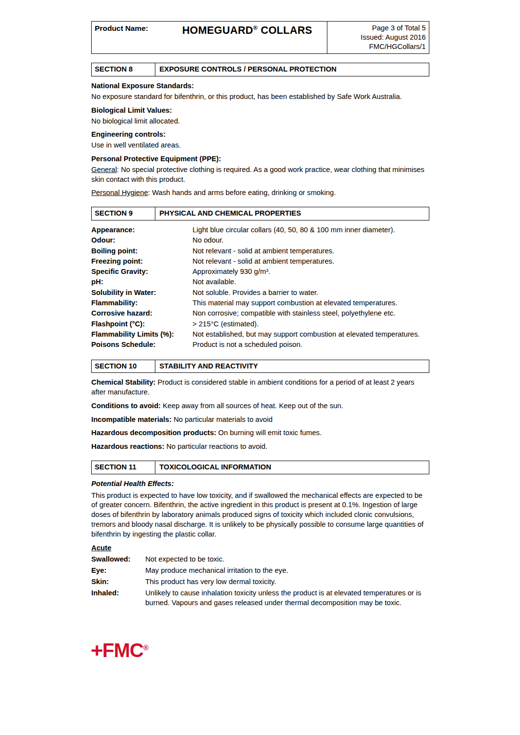Product Name:
HOMEGUARD® COLLARS
Page 3 of Total 5
Issued: August 2016
FMC/HGCollars/1
SECTION 8
EXPOSURE CONTROLS / PERSONAL PROTECTION
National Exposure Standards:
No exposure standard for bifenthrin, or this product, has been established by Safe Work Australia.
Biological Limit Values:
No biological limit allocated.
Engineering controls:
Use in well ventilated areas.
Personal Protective Equipment (PPE):
General: No special protective clothing is required. As a good work practice, wear clothing that minimises skin contact with this product.
Personal Hygiene: Wash hands and arms before eating, drinking or smoking.
SECTION 9
PHYSICAL AND CHEMICAL PROPERTIES
| Appearance: | Light blue circular collars (40, 50, 80 & 100 mm inner diameter). |
| Odour: | No odour. |
| Boiling point: | Not relevant - solid at ambient temperatures. |
| Freezing point: | Not relevant - solid at ambient temperatures. |
| Specific Gravity: | Approximately 930 g/m³. |
| pH: | Not available. |
| Solubility in Water: | Not soluble. Provides a barrier to water. |
| Flammability: | This material may support combustion at elevated temperatures. |
| Corrosive hazard: | Non corrosive; compatible with stainless steel, polyethylene etc. |
| Flashpoint (°C): | > 215°C (estimated). |
| Flammability Limits (%): | Not established, but may support combustion at elevated temperatures. |
| Poisons Schedule: | Product is not a scheduled poison. |
SECTION 10
STABILITY AND REACTIVITY
Chemical Stability: Product is considered stable in ambient conditions for a period of at least 2 years after manufacture.
Conditions to avoid: Keep away from all sources of heat. Keep out of the sun.
Incompatible materials: No particular materials to avoid
Hazardous decomposition products: On burning will emit toxic fumes.
Hazardous reactions: No particular reactions to avoid.
SECTION 11
TOXICOLOGICAL INFORMATION
Potential Health Effects:
This product is expected to have low toxicity, and if swallowed the mechanical effects are expected to be of greater concern. Bifenthrin, the active ingredient in this product is present at 0.1%. Ingestion of large doses of bifenthrin by laboratory animals produced signs of toxicity which included clonic convulsions, tremors and bloody nasal discharge. It is unlikely to be physically possible to consume large quantities of bifenthrin by ingesting the plastic collar.
Acute
| Swallowed: | Not expected to be toxic. |
| Eye: | May produce mechanical irritation to the eye. |
| Skin: | This product has very low dermal toxicity. |
| Inhaled: | Unlikely to cause inhalation toxicity unless the product is at elevated temperatures or is burned. Vapours and gases released under thermal decomposition may be toxic. |
+FMC®